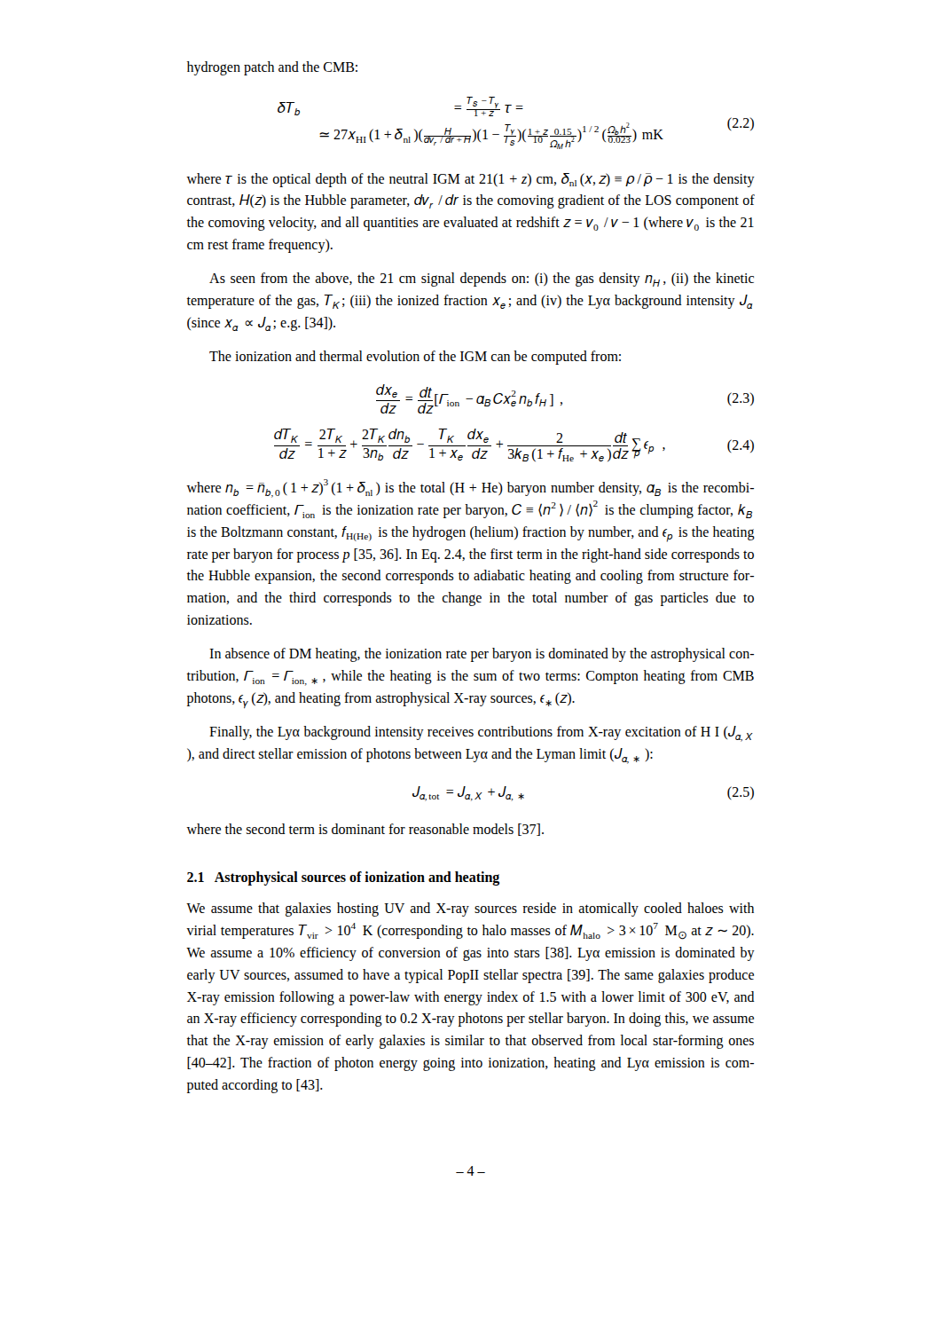hydrogen patch and the CMB:
δTb = TS−Tγ 1+z τ = ≃ 27 xHI (1+δnl) ( H dvr/dr+H ) ( 1− Tγ TS ) ( 1+z 10 0.15 ΩMh2 ) 1/2 ( Ωbh2 0.023 ) mK (2.2)
where τ is the optical depth of the neutral IGM at 21(1 + z) cm, δnl(x,z)≡ρ/ρ¯−1 is the density contrast, H(z) is the Hubble parameter, dvr/dr is the comoving gradient of the LOS component of the comoving velocity, and all quantities are evaluated at redshift z=ν0/ν−1 (where ν0 is the 21 cm rest frame frequency).
As seen from the above, the 21 cm signal depends on: (i) the gas density nH, (ii) the kinetic temperature of the gas, TK; (iii) the ionized fraction xe; and (iv) the Lyα background intensity Jα (since xα∝Jα; e.g. [34]).
The ionization and thermal evolution of the IGM can be computed from:
dxe dz = dt dz [ Γion − αB C xe2 nb fH ] , (2.3)
dTK dz = 2TK 1+z + 2TK 3nb dnb dz − TK 1+xe dxe dz + 2 3kB(1+fHe+xe) dt dz ∑ p ϵp , (2.4)
where nb=n¯b,0(1+z)3(1+δnl) is the total (H + He) baryon number density, αB is the recombination coefficient, Γion is the ionization rate per baryon, C≡⟨n2⟩/⟨n⟩2 is the clumping factor, kB is the Boltzmann constant, fH(He) is the hydrogen (helium) fraction by number, and ϵp is the heating rate per baryon for process p [35, 36]. In Eq. 2.4, the first term in the right-hand side corresponds to the Hubble expansion, the second corresponds to adiabatic heating and cooling from structure formation, and the third corresponds to the change in the total number of gas particles due to ionizations.
In absence of DM heating, the ionization rate per baryon is dominated by the astrophysical contribution, Γion=Γion,∗, while the heating is the sum of two terms: Compton heating from CMB photons, ϵγ(z), and heating from astrophysical X-ray sources, ϵ∗(z).
Finally, the Lyα background intensity receives contributions from X-ray excitation of H I (Jα,X), and direct stellar emission of photons between Lyα and the Lyman limit (Jα,∗):
Jα,tot = Jα,X + Jα,∗ (2.5)
where the second term is dominant for reasonable models [37].
2.1 Astrophysical sources of ionization and heating
We assume that galaxies hosting UV and X-ray sources reside in atomically cooled haloes with virial temperatures Tvir>104 K (corresponding to halo masses of Mhalo>3×107 M⊙ at z∼20). We assume a 10% efficiency of conversion of gas into stars [38]. Lyα emission is dominated by early UV sources, assumed to have a typical PopII stellar spectra [39]. The same galaxies produce X-ray emission following a power-law with energy index of 1.5 with a lower limit of 300 eV, and an X-ray efficiency corresponding to 0.2 X-ray photons per stellar baryon. In doing this, we assume that the X-ray emission of early galaxies is similar to that observed from local star-forming ones [40–42]. The fraction of photon energy going into ionization, heating and Lyα emission is computed according to [43].
– 4 –